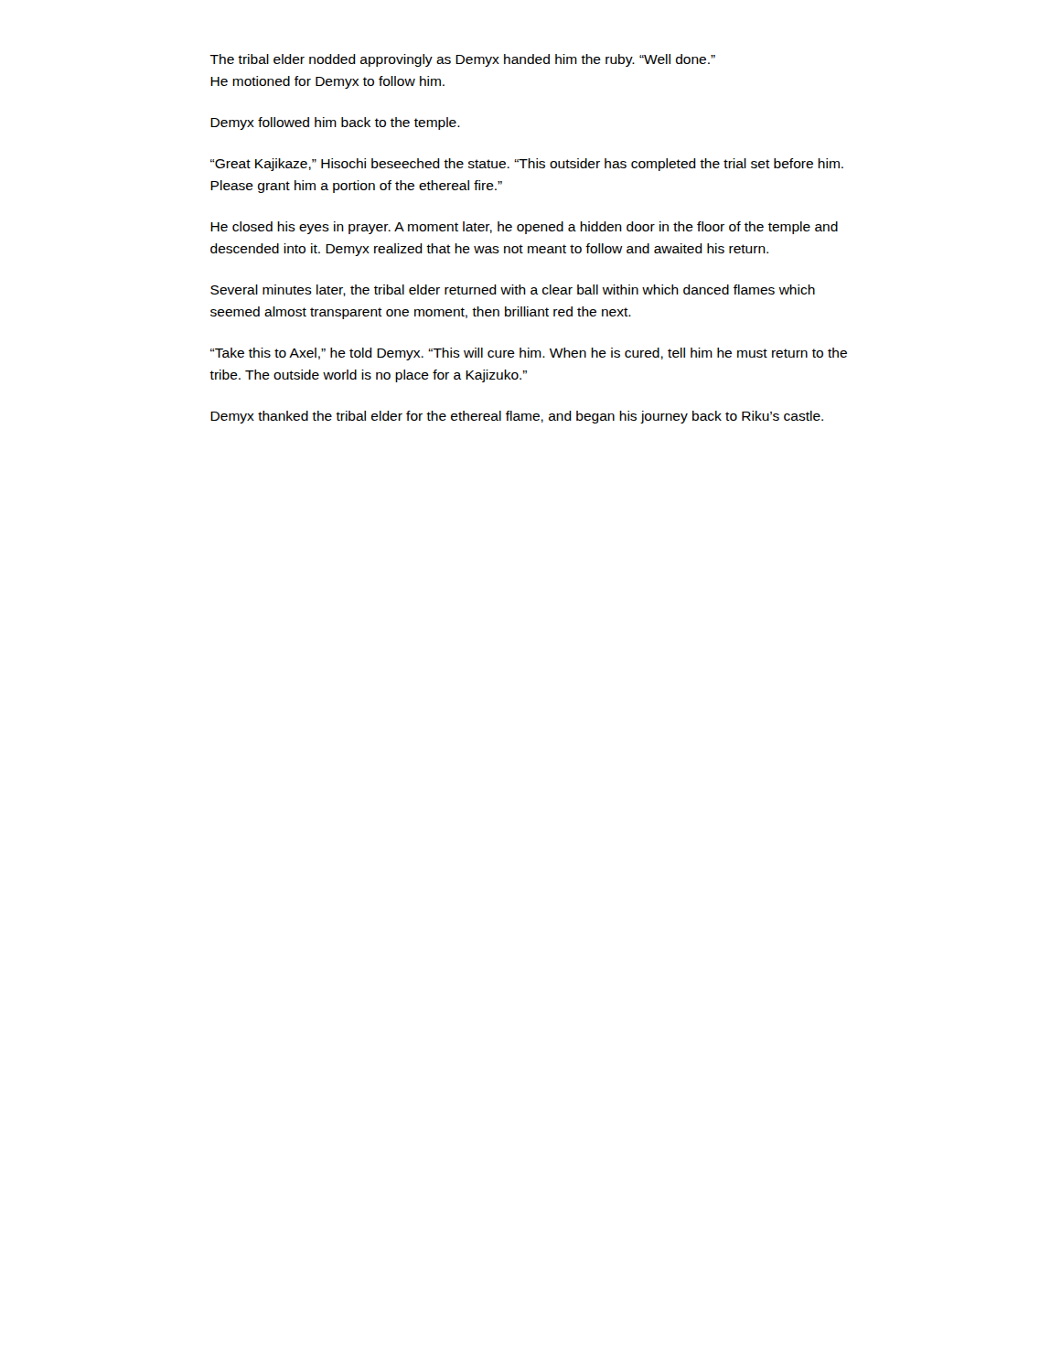The tribal elder nodded approvingly as Demyx handed him the ruby. “Well done.”
He motioned for Demyx to follow him.
Demyx followed him back to the temple.
“Great Kajikaze,” Hisochi beseeched the statue. “This outsider has completed the trial set before him. Please grant him a portion of the ethereal fire.”
He closed his eyes in prayer. A moment later, he opened a hidden door in the floor of the temple and descended into it. Demyx realized that he was not meant to follow and awaited his return.
Several minutes later, the tribal elder returned with a clear ball within which danced flames which seemed almost transparent one moment, then brilliant red the next.
“Take this to Axel,” he told Demyx. “This will cure him. When he is cured, tell him he must return to the tribe. The outside world is no place for a Kajizuko.”
Demyx thanked the tribal elder for the ethereal flame, and began his journey back to Riku’s castle.